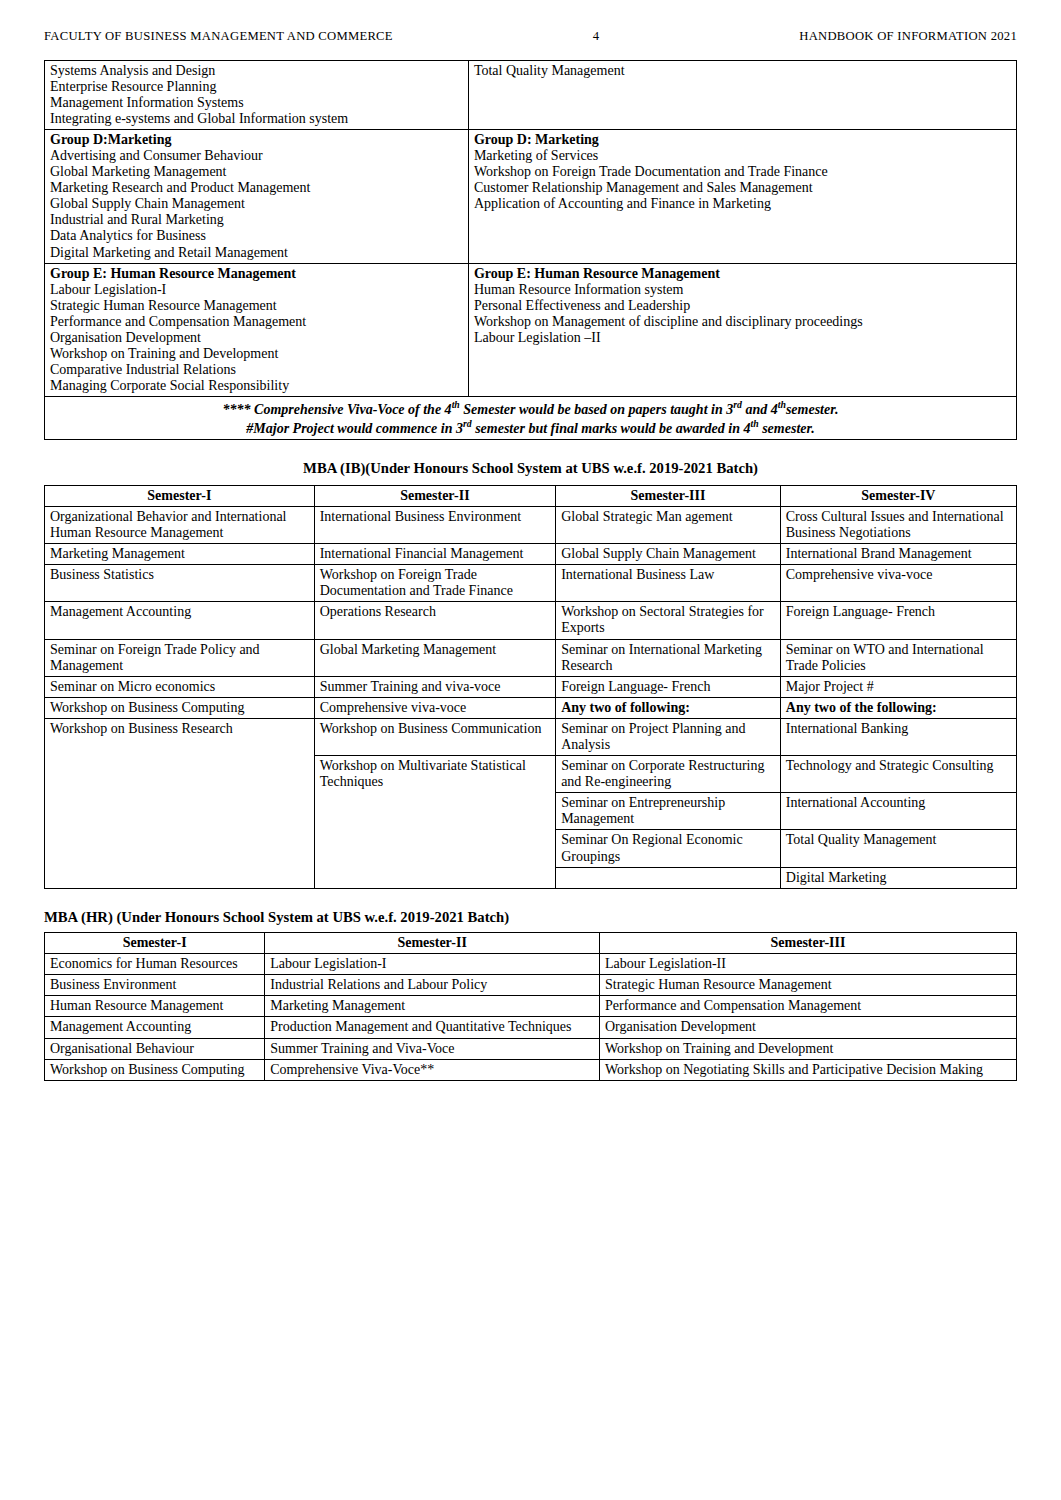FACULTY OF BUSINESS MANAGEMENT AND COMMERCE 4 HANDBOOK OF INFORMATION 2021
| Systems Analysis and Design Enterprise Resource Planning Management Information Systems Integrating e-systems and Global Information system | Total Quality Management |
| Group D:Marketing Advertising and Consumer Behaviour Global Marketing Management Marketing Research and Product Management Global Supply Chain Management Industrial and Rural Marketing Data Analytics for Business Digital Marketing and Retail Management | Group D: Marketing Marketing of Services Workshop on Foreign Trade Documentation and Trade Finance Customer Relationship Management and Sales Management Application of Accounting and Finance in Marketing |
| Group E: Human Resource Management Labour Legislation-I Strategic Human Resource Management Performance and Compensation Management Organisation Development Workshop on Training and Development Comparative Industrial Relations Managing Corporate Social Responsibility | Group E: Human Resource Management Human Resource Information system Personal Effectiveness and Leadership Workshop on Management of discipline and disciplinary proceedings Labour Legislation –II |
| **** Comprehensive Viva-Voce of the 4 th Semester would be based on papers taught in 3 rd and 4 th semester. #Major Project would commence in 3 rd semester but final marks would be awarded in 4 th semester. |
MBA (IB)(Under Honours School System at UBS w.e.f. 2019-2021 Batch)
| Semester-I | Semester-II | Semester-III | Semester-IV |
| --- | --- | --- | --- |
| Organizational Behavior and International Human Resource Management | International Business Environment | Global Strategic Man agement | Cross Cultural Issues and International Business Negotiations |
| Marketing Management | International Financial Management | Global Supply Chain Management | International Brand Management |
| Business Statistics | Workshop on Foreign Trade Documentation and Trade Finance | International Business Law | Comprehensive viva-voce |
| Management Accounting | Operations Research | Workshop on Sectoral Strategies for Exports | Foreign Language- French |
| Seminar on Foreign Trade Policy and Management | Global Marketing Management | Seminar on International Marketing Research | Seminar on WTO and International Trade Policies |
| Seminar on Micro economics | Summer Training and viva-voce | Foreign Language- French | Major Project # |
| Workshop on Business Computing | Comprehensive viva-voce | Any two of following: | Any two of the following: |
| Workshop on Business Research | Workshop on Business Communication | Seminar on Project Planning and Analysis | International Banking |
| Workshop on Multivariate Statistical Techniques | Seminar on Corporate Restructuring and Re-engineering | Technology and Strategic Consulting |
| Seminar on Entrepreneurship Management | International Accounting |
| Seminar On Regional Economic Groupings | Total Quality Management |
| | Digital Marketing |
MBA (HR) (Under Honours School System at UBS w.e.f. 2019-2021 Batch)
| Semester-I | Semester-II | Semester-III |
| --- | --- | --- |
| Economics for Human Resources | Labour Legislation-I | Labour Legislation-II |
| Business Environment | Industrial Relations and Labour Policy | Strategic Human Resource Management |
| Human Resource Management | Marketing Management | Performance and Compensation Management |
| Management Accounting | Production Management and Quantitative Techniques | Organisation Development |
| Organisational Behaviour | Summer Training and Viva-Voce | Workshop on Training and Development |
| Workshop on Business Computing | Comprehensive Viva-Voce** | Workshop on Negotiating Skills and Participative Decision Making |